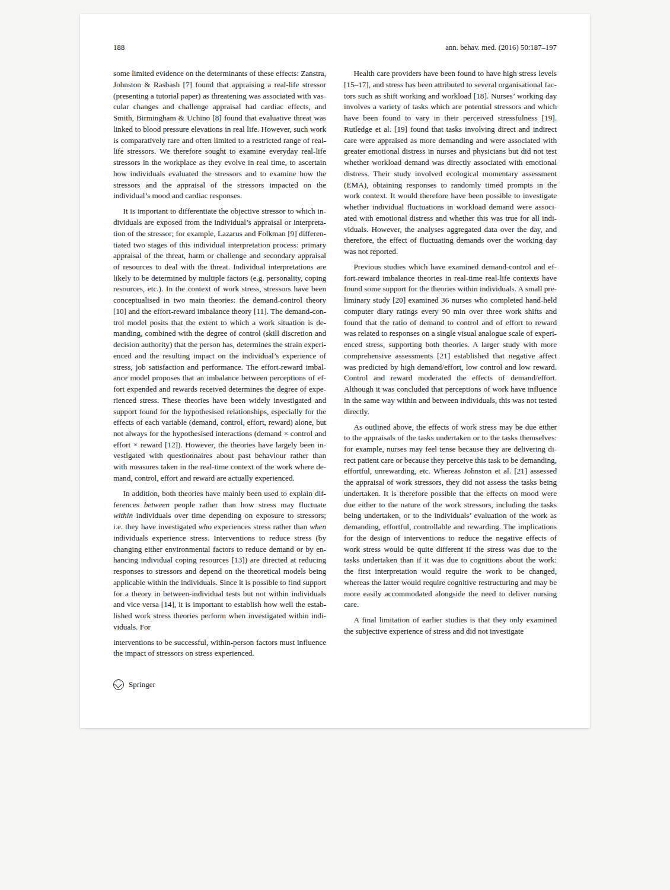188 ann. behav. med. (2016) 50:187–197
some limited evidence on the determinants of these effects: Zanstra, Johnston & Rasbash [7] found that appraising a real-life stressor (presenting a tutorial paper) as threatening was associated with vascular changes and challenge appraisal had cardiac effects, and Smith, Birmingham & Uchino [8] found that evaluative threat was linked to blood pressure elevations in real life. However, such work is comparatively rare and often limited to a restricted range of real-life stressors. We therefore sought to examine everyday real-life stressors in the workplace as they evolve in real time, to ascertain how individuals evaluated the stressors and to examine how the stressors and the appraisal of the stressors impacted on the individual’s mood and cardiac responses.
It is important to differentiate the objective stressor to which individuals are exposed from the individual’s appraisal or interpretation of the stressor; for example, Lazarus and Folkman [9] differentiated two stages of this individual interpretation process: primary appraisal of the threat, harm or challenge and secondary appraisal of resources to deal with the threat. Individual interpretations are likely to be determined by multiple factors (e.g. personality, coping resources, etc.). In the context of work stress, stressors have been conceptualised in two main theories: the demand-control theory [10] and the effort-reward imbalance theory [11]. The demand-control model posits that the extent to which a work situation is demanding, combined with the degree of control (skill discretion and decision authority) that the person has, determines the strain experienced and the resulting impact on the individual’s experience of stress, job satisfaction and performance. The effort-reward imbalance model proposes that an imbalance between perceptions of effort expended and rewards received determines the degree of experienced stress. These theories have been widely investigated and support found for the hypothesised relationships, especially for the effects of each variable (demand, control, effort, reward) alone, but not always for the hypothesised interactions (demand × control and effort × reward [12]). However, the theories have largely been investigated with questionnaires about past behaviour rather than with measures taken in the real-time context of the work where demand, control, effort and reward are actually experienced.
In addition, both theories have mainly been used to explain differences between people rather than how stress may fluctuate within individuals over time depending on exposure to stressors; i.e. they have investigated who experiences stress rather than when individuals experience stress. Interventions to reduce stress (by changing either environmental factors to reduce demand or by enhancing individual coping resources [13]) are directed at reducing responses to stressors and depend on the theoretical models being applicable within the individuals. Since it is possible to find support for a theory in between-individual tests but not within individuals and vice versa [14], it is important to establish how well the established work stress theories perform when investigated within individuals. For
interventions to be successful, within-person factors must influence the impact of stressors on stress experienced.
Health care providers have been found to have high stress levels [15–17], and stress has been attributed to several organisational factors such as shift working and workload [18]. Nurses’ working day involves a variety of tasks which are potential stressors and which have been found to vary in their perceived stressfulness [19]. Rutledge et al. [19] found that tasks involving direct and indirect care were appraised as more demanding and were associated with greater emotional distress in nurses and physicians but did not test whether workload demand was directly associated with emotional distress. Their study involved ecological momentary assessment (EMA), obtaining responses to randomly timed prompts in the work context. It would therefore have been possible to investigate whether individual fluctuations in workload demand were associated with emotional distress and whether this was true for all individuals. However, the analyses aggregated data over the day, and therefore, the effect of fluctuating demands over the working day was not reported.
Previous studies which have examined demand-control and effort-reward imbalance theories in real-time real-life contexts have found some support for the theories within individuals. A small preliminary study [20] examined 36 nurses who completed hand-held computer diary ratings every 90 min over three work shifts and found that the ratio of demand to control and of effort to reward was related to responses on a single visual analogue scale of experienced stress, supporting both theories. A larger study with more comprehensive assessments [21] established that negative affect was predicted by high demand/effort, low control and low reward. Control and reward moderated the effects of demand/effort. Although it was concluded that perceptions of work have influence in the same way within and between individuals, this was not tested directly.
As outlined above, the effects of work stress may be due either to the appraisals of the tasks undertaken or to the tasks themselves: for example, nurses may feel tense because they are delivering direct patient care or because they perceive this task to be demanding, effortful, unrewarding, etc. Whereas Johnston et al. [21] assessed the appraisal of work stressors, they did not assess the tasks being undertaken. It is therefore possible that the effects on mood were due either to the nature of the work stressors, including the tasks being undertaken, or to the individuals’ evaluation of the work as demanding, effortful, controllable and rewarding. The implications for the design of interventions to reduce the negative effects of work stress would be quite different if the stress was due to the tasks undertaken than if it was due to cognitions about the work: the first interpretation would require the work to be changed, whereas the latter would require cognitive restructuring and may be more easily accommodated alongside the need to deliver nursing care.
A final limitation of earlier studies is that they only examined the subjective experience of stress and did not investigate
Springer